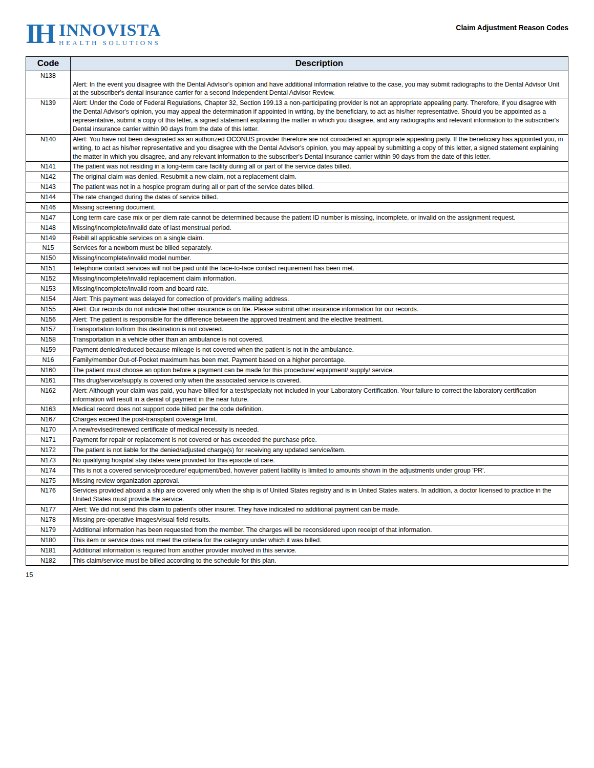IH
INNOVISTA
HEALTH SOLUTIONS
Claim Adjustment Reason Codes
| Code | Description |
| --- | --- |
| N138 | Alert: In the event you disagree with the Dental Advisor's opinion and have additional information relative to the case, you may submit radiographs to the Dental Advisor Unit at the subscriber's dental insurance carrier for a second Independent Dental Advisor Review. |
| N139 | Alert: Under the Code of Federal Regulations, Chapter 32, Section 199.13 a non-participating provider is not an appropriate appealing party. Therefore, if you disagree with the Dental Advisor's opinion, you may appeal the determination if appointed in writing, by the beneficiary, to act as his/her representative. Should you be appointed as a representative, submit a copy of this letter, a signed statement explaining the matter in which you disagree, and any radiographs and relevant information to the subscriber's Dental insurance carrier within 90 days from the date of this letter. |
| N140 | Alert: You have not been designated as an authorized OCONUS provider therefore are not considered an appropriate appealing party. If the beneficiary has appointed you, in writing, to act as his/her representative and you disagree with the Dental Advisor's opinion, you may appeal by submitting a copy of this letter, a signed statement explaining the matter in which you disagree, and any relevant information to the subscriber's Dental insurance carrier within 90 days from the date of this letter. |
| N141 | The patient was not residing in a long-term care facility during all or part of the service dates billed. |
| N142 | The original claim was denied. Resubmit a new claim, not a replacement claim. |
| N143 | The patient was not in a hospice program during all or part of the service dates billed. |
| N144 | The rate changed during the dates of service billed. |
| N146 | Missing screening document. |
| N147 | Long term care case mix or per diem rate cannot be determined because the patient ID number is missing, incomplete, or invalid on the assignment request. |
| N148 | Missing/incomplete/invalid date of last menstrual period. |
| N149 | Rebill all applicable services on a single claim. |
| N15 | Services for a newborn must be billed separately. |
| N150 | Missing/incomplete/invalid model number. |
| N151 | Telephone contact services will not be paid until the face-to-face contact requirement has been met. |
| N152 | Missing/incomplete/invalid replacement claim information. |
| N153 | Missing/incomplete/invalid room and board rate. |
| N154 | Alert: This payment was delayed for correction of provider's mailing address. |
| N155 | Alert: Our records do not indicate that other insurance is on file. Please submit other insurance information for our records. |
| N156 | Alert: The patient is responsible for the difference between the approved treatment and the elective treatment. |
| N157 | Transportation to/from this destination is not covered. |
| N158 | Transportation in a vehicle other than an ambulance is not covered. |
| N159 | Payment denied/reduced because mileage is not covered when the patient is not in the ambulance. |
| N16 | Family/member Out-of-Pocket maximum has been met. Payment based on a higher percentage. |
| N160 | The patient must choose an option before a payment can be made for this procedure/ equipment/ supply/ service. |
| N161 | This drug/service/supply is covered only when the associated service is covered. |
| N162 | Alert: Although your claim was paid, you have billed for a test/specialty not included in your Laboratory Certification. Your failure to correct the laboratory certification information will result in a denial of payment in the near future. |
| N163 | Medical record does not support code billed per the code definition. |
| N167 | Charges exceed the post-transplant coverage limit. |
| N170 | A new/revised/renewed certificate of medical necessity is needed. |
| N171 | Payment for repair or replacement is not covered or has exceeded the purchase price. |
| N172 | The patient is not liable for the denied/adjusted charge(s) for receiving any updated service/item. |
| N173 | No qualifying hospital stay dates were provided for this episode of care. |
| N174 | This is not a covered service/procedure/ equipment/bed, however patient liability is limited to amounts shown in the adjustments under group 'PR'. |
| N175 | Missing review organization approval. |
| N176 | Services provided aboard a ship are covered only when the ship is of United States registry and is in United States waters. In addition, a doctor licensed to practice in the United States must provide the service. |
| N177 | Alert: We did not send this claim to patient's other insurer. They have indicated no additional payment can be made. |
| N178 | Missing pre-operative images/visual field results. |
| N179 | Additional information has been requested from the member. The charges will be reconsidered upon receipt of that information. |
| N180 | This item or service does not meet the criteria for the category under which it was billed. |
| N181 | Additional information is required from another provider involved in this service. |
| N182 | This claim/service must be billed according to the schedule for this plan. |
15